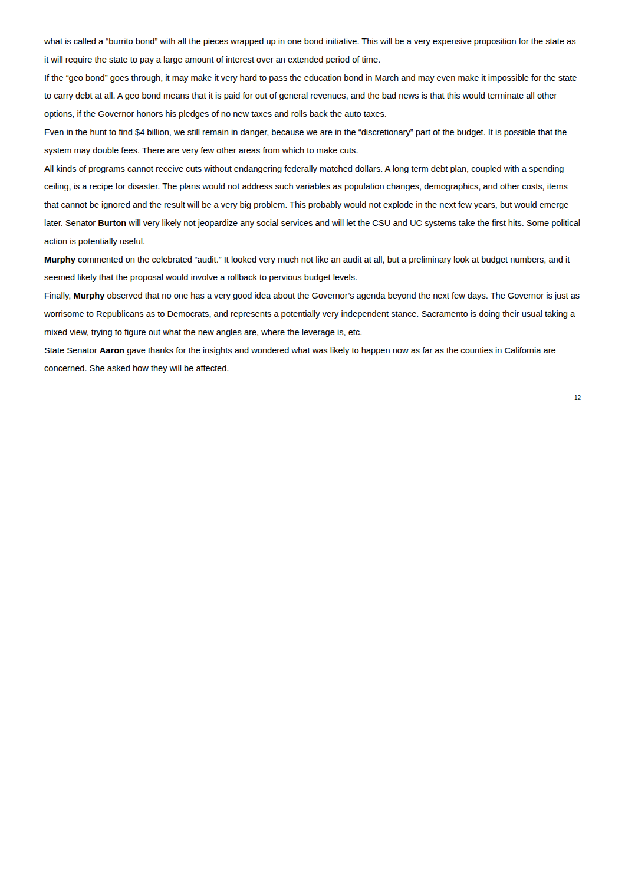what is called a “burrito bond” with all the pieces wrapped up in one bond initiative. This will be a very expensive proposition for the state as it will require the state to pay a large amount of interest over an extended period of time.
If the “geo bond” goes through, it may make it very hard to pass the education bond in March and may even make it impossible for the state to carry debt at all. A geo bond means that it is paid for out of general revenues, and the bad news is that this would terminate all other options, if the Governor honors his pledges of no new taxes and rolls back the auto taxes.
Even in the hunt to find $4 billion, we still remain in danger, because we are in the “discretionary” part of the budget. It is possible that the system may double fees. There are very few other areas from which to make cuts.
All kinds of programs cannot receive cuts without endangering federally matched dollars. A long term debt plan, coupled with a spending ceiling, is a recipe for disaster. The plans would not address such variables as population changes, demographics, and other costs, items that cannot be ignored and the result will be a very big problem. This probably would not explode in the next few years, but would emerge later. Senator Burton will very likely not jeopardize any social services and will let the CSU and UC systems take the first hits. Some political action is potentially useful.
Murphy commented on the celebrated “audit.” It looked very much not like an audit at all, but a preliminary look at budget numbers, and it seemed likely that the proposal would involve a rollback to pervious budget levels.
Finally, Murphy observed that no one has a very good idea about the Governor’s agenda beyond the next few days. The Governor is just as worrisome to Republicans as to Democrats, and represents a potentially very independent stance. Sacramento is doing their usual taking a mixed view, trying to figure out what the new angles are, where the leverage is, etc.
State Senator Aaron gave thanks for the insights and wondered what was likely to happen now as far as the counties in California are concerned. She asked how they will be affected.
12